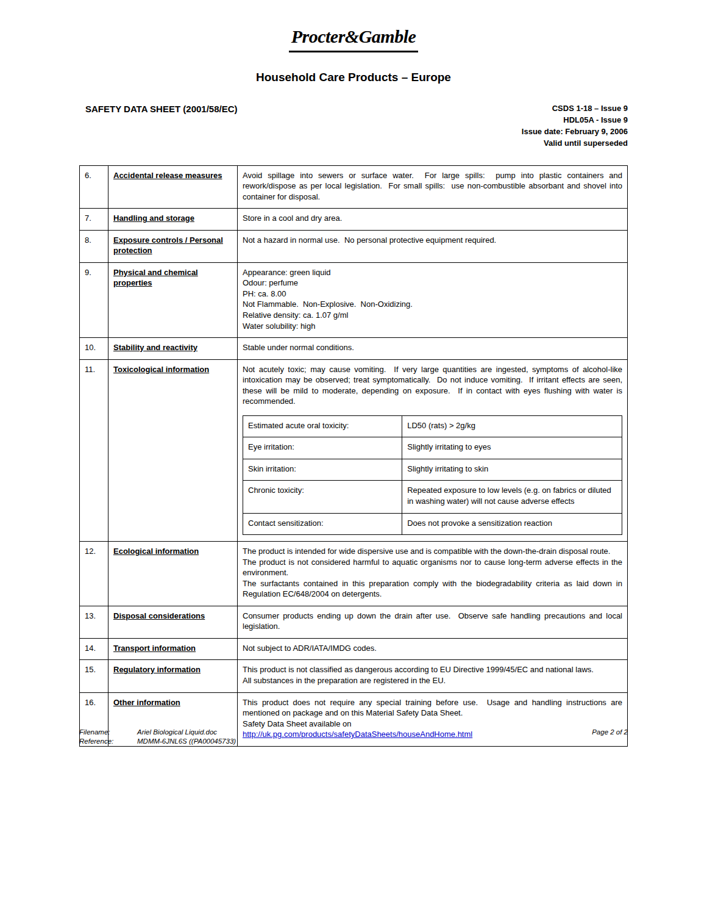Procter&Gamble
Household Care Products – Europe
SAFETY DATA SHEET (2001/58/EC)
CSDS 1-18 – Issue 9
HDL05A - Issue 9
Issue date: February 9, 2006
Valid until superseded
| 6. | Accidental release measures | Avoid spillage into sewers or surface water. For large spills: pump into plastic containers and rework/dispose as per local legislation. For small spills: use non-combustible absorbant and shovel into container for disposal. |
| 7. | Handling and storage | Store in a cool and dry area. |
| 8. | Exposure controls / Personal protection | Not a hazard in normal use. No personal protective equipment required. |
| 9. | Physical and chemical properties | Appearance: green liquid Odour: perfume PH: ca. 8.00 Not Flammable. Non-Explosive. Non-Oxidizing. Relative density: ca. 1.07 g/ml Water solubility: high |
| 10. | Stability and reactivity | Stable under normal conditions. |
| 11. | Toxicological information | Not acutely toxic; may cause vomiting. If very large quantities are ingested, symptoms of alcohol-like intoxication may be observed; treat symptomatically. Do not induce vomiting. If irritant effects are seen, these will be mild to moderate, depending on exposure. If in contact with eyes flushing with water is recommended. / Estimated acute oral toxicity: / LD50 (rats) > 2g/kg / / Eye irritation: / Slightly irritating to eyes / / Skin irritation: / Slightly irritating to skin / / Chronic toxicity: / Repeated exposure to low levels (e.g. on fabrics or diluted in washing water) will not cause adverse effects / / Contact sensitization: / Does not provoke a sensitization reaction / |
| 12. | Ecological information | The product is intended for wide dispersive use and is compatible with the down-the-drain disposal route. The product is not considered harmful to aquatic organisms nor to cause long-term adverse effects in the environment. The surfactants contained in this preparation comply with the biodegradability criteria as laid down in Regulation EC/648/2004 on detergents. |
| 13. | Disposal considerations | Consumer products ending up down the drain after use. Observe safe handling precautions and local legislation. |
| 14. | Transport information | Not subject to ADR/IATA/IMDG codes. |
| 15. | Regulatory information | This product is not classified as dangerous according to EU Directive 1999/45/EC and national laws. All substances in the preparation are registered in the EU. |
| 16. | Other information | This product does not require any special training before use. Usage and handling instructions are mentioned on package and on this Material Safety Data Sheet. Safety Data Sheet available on http://uk.pg.com/products/safetyDataSheets/houseAndHome.html |
Filename: Ariel Biological Liquid.doc
Page 2 of 2
Reference: MDMM-6JNL6S ((PA00045733)